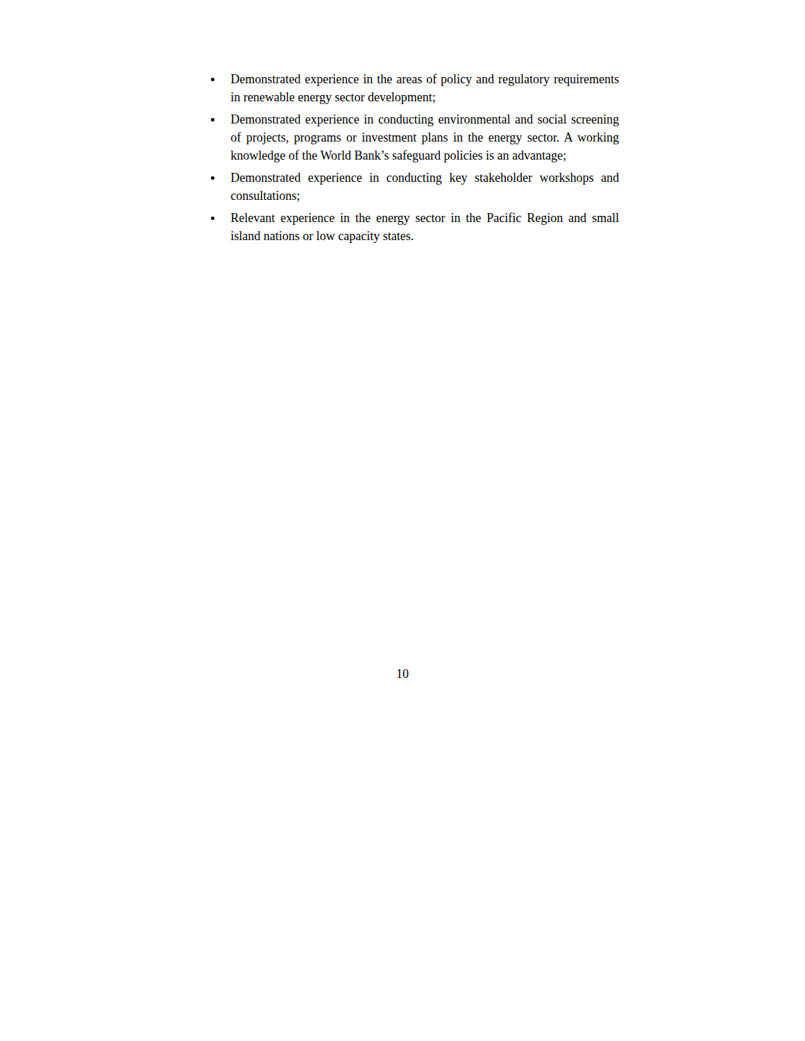Demonstrated experience in the areas of policy and regulatory requirements in renewable energy sector development;
Demonstrated experience in conducting environmental and social screening of projects, programs or investment plans in the energy sector. A working knowledge of the World Bank’s safeguard policies is an advantage;
Demonstrated experience in conducting key stakeholder workshops and consultations;
Relevant experience in the energy sector in the Pacific Region and small island nations or low capacity states.
10